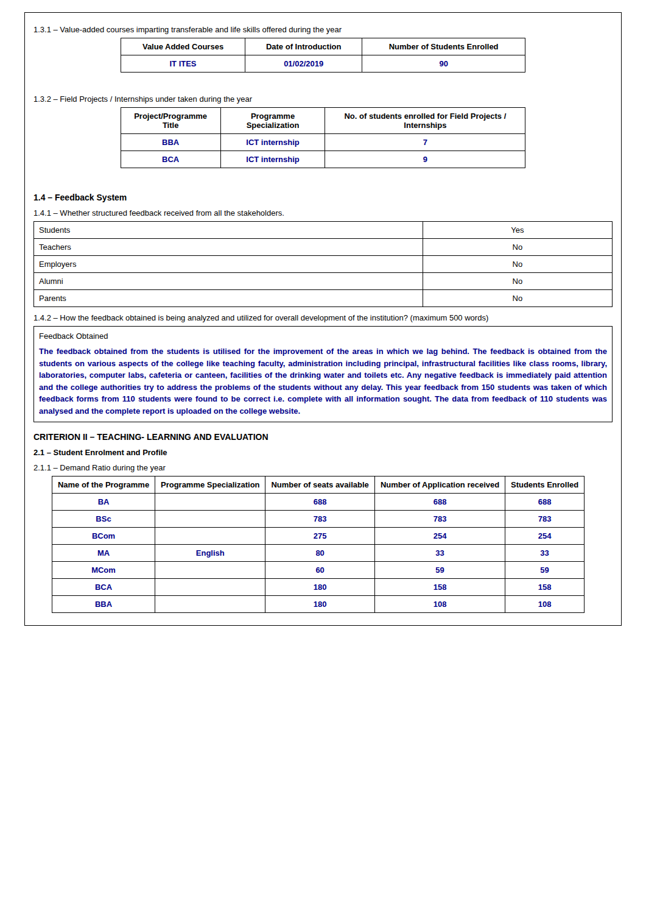1.3.1 – Value-added courses imparting transferable and life skills offered during the year
| Value Added Courses | Date of Introduction | Number of Students Enrolled |
| --- | --- | --- |
| IT ITES | 01/02/2019 | 90 |
1.3.2 – Field Projects / Internships under taken during the year
| Project/Programme Title | Programme Specialization | No. of students enrolled for Field Projects / Internships |
| --- | --- | --- |
| BBA | ICT internship | 7 |
| BCA | ICT internship | 9 |
1.4 – Feedback System
1.4.1 – Whether structured feedback received from all the stakeholders.
| Students | Yes |
| Teachers | No |
| Employers | No |
| Alumni | No |
| Parents | No |
1.4.2 – How the feedback obtained is being analyzed and utilized for overall development of the institution? (maximum 500 words)
Feedback Obtained
The feedback obtained from the students is utilised for the improvement of the areas in which we lag behind. The feedback is obtained from the students on various aspects of the college like teaching faculty, administration including principal, infrastructural facilities like class rooms, library, laboratories, computer labs, cafeteria or canteen, facilities of the drinking water and toilets etc. Any negative feedback is immediately paid attention and the college authorities try to address the problems of the students without any delay. This year feedback from 150 students was taken of which feedback forms from 110 students were found to be correct i.e. complete with all information sought. The data from feedback of 110 students was analysed and the complete report is uploaded on the college website.
CRITERION II – TEACHING- LEARNING AND EVALUATION
2.1 – Student Enrolment and Profile
2.1.1 – Demand Ratio during the year
| Name of the Programme | Programme Specialization | Number of seats available | Number of Application received | Students Enrolled |
| --- | --- | --- | --- | --- |
| BA | | 688 | 688 | 688 |
| BSc | | 783 | 783 | 783 |
| BCom | | 275 | 254 | 254 |
| MA | English | 80 | 33 | 33 |
| MCom | | 60 | 59 | 59 |
| BCA | | 180 | 158 | 158 |
| BBA | | 180 | 108 | 108 |